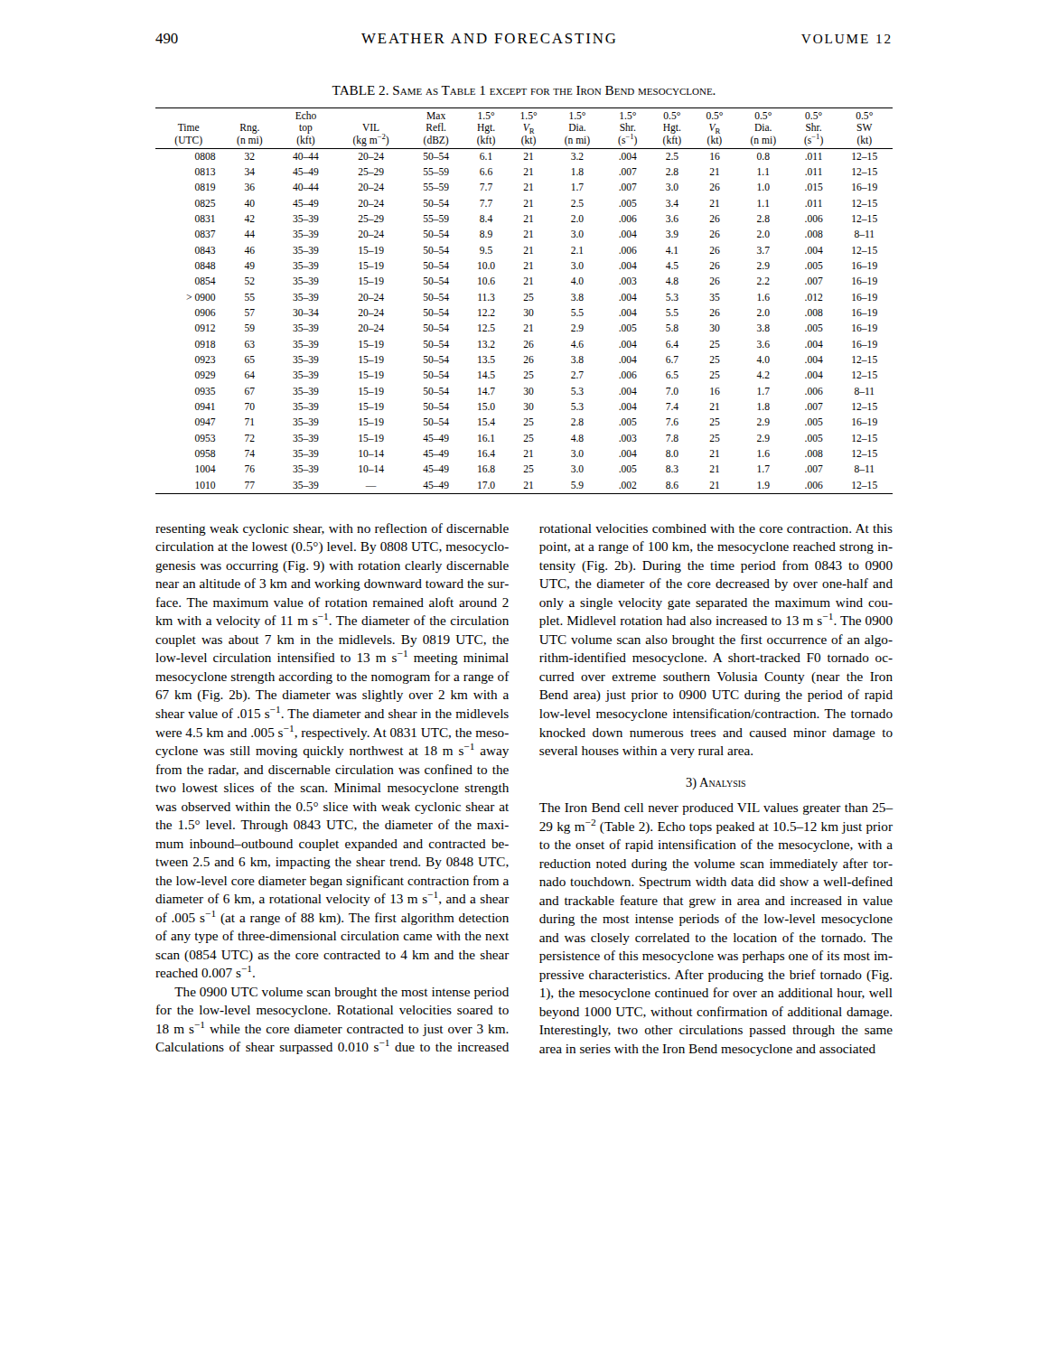490
WEATHER AND FORECASTING
VOLUME 12
TABLE 2. Same as Table 1 except for the Iron Bend mesocyclone.
| Time (UTC) | Rng. (n mi) | Echo top (kft) | VIL (kg m −2 ) | Max Refl. (dBZ) | 1.5° Hgt. (kft) | 1.5° V R (kt) | 1.5° Dia. (n mi) | 1.5° Shr. (s −1 ) | 0.5° Hgt. (kft) | 0.5° V R (kt) | 0.5° Dia. (n mi) | 0.5° Shr. (s −1 ) | 0.5° SW (kt) |
| --- | --- | --- | --- | --- | --- | --- | --- | --- | --- | --- | --- | --- | --- |
| 0808 | 32 | 40–44 | 20–24 | 50–54 | 6.1 | 21 | 3.2 | .004 | 2.5 | 16 | 0.8 | .011 | 12–15 |
| 0813 | 34 | 45–49 | 25–29 | 55–59 | 6.6 | 21 | 1.8 | .007 | 2.8 | 21 | 1.1 | .011 | 12–15 |
| 0819 | 36 | 40–44 | 20–24 | 55–59 | 7.7 | 21 | 1.7 | .007 | 3.0 | 26 | 1.0 | .015 | 16–19 |
| 0825 | 40 | 45–49 | 20–24 | 50–54 | 7.7 | 21 | 2.5 | .005 | 3.4 | 21 | 1.1 | .011 | 12–15 |
| 0831 | 42 | 35–39 | 25–29 | 55–59 | 8.4 | 21 | 2.0 | .006 | 3.6 | 26 | 2.8 | .006 | 12–15 |
| 0837 | 44 | 35–39 | 20–24 | 50–54 | 8.9 | 21 | 3.0 | .004 | 3.9 | 26 | 2.0 | .008 | 8–11 |
| 0843 | 46 | 35–39 | 15–19 | 50–54 | 9.5 | 21 | 2.1 | .006 | 4.1 | 26 | 3.7 | .004 | 12–15 |
| 0848 | 49 | 35–39 | 15–19 | 50–54 | 10.0 | 21 | 3.0 | .004 | 4.5 | 26 | 2.9 | .005 | 16–19 |
| 0854 | 52 | 35–39 | 15–19 | 50–54 | 10.6 | 21 | 4.0 | .003 | 4.8 | 26 | 2.2 | .007 | 16–19 |
| > 0900 | 55 | 35–39 | 20–24 | 50–54 | 11.3 | 25 | 3.8 | .004 | 5.3 | 35 | 1.6 | .012 | 16–19 |
| 0906 | 57 | 30–34 | 20–24 | 50–54 | 12.2 | 30 | 5.5 | .004 | 5.5 | 26 | 2.0 | .008 | 16–19 |
| 0912 | 59 | 35–39 | 20–24 | 50–54 | 12.5 | 21 | 2.9 | .005 | 5.8 | 30 | 3.8 | .005 | 16–19 |
| 0918 | 63 | 35–39 | 15–19 | 50–54 | 13.2 | 26 | 4.6 | .004 | 6.4 | 25 | 3.6 | .004 | 16–19 |
| 0923 | 65 | 35–39 | 15–19 | 50–54 | 13.5 | 26 | 3.8 | .004 | 6.7 | 25 | 4.0 | .004 | 12–15 |
| 0929 | 64 | 35–39 | 15–19 | 50–54 | 14.5 | 25 | 2.7 | .006 | 6.5 | 25 | 4.2 | .004 | 12–15 |
| 0935 | 67 | 35–39 | 15–19 | 50–54 | 14.7 | 30 | 5.3 | .004 | 7.0 | 16 | 1.7 | .006 | 8–11 |
| 0941 | 70 | 35–39 | 15–19 | 50–54 | 15.0 | 30 | 5.3 | .004 | 7.4 | 21 | 1.8 | .007 | 12–15 |
| 0947 | 71 | 35–39 | 15–19 | 50–54 | 15.4 | 25 | 2.8 | .005 | 7.6 | 25 | 2.9 | .005 | 16–19 |
| 0953 | 72 | 35–39 | 15–19 | 45–49 | 16.1 | 25 | 4.8 | .003 | 7.8 | 25 | 2.9 | .005 | 12–15 |
| 0958 | 74 | 35–39 | 10–14 | 45–49 | 16.4 | 21 | 3.0 | .004 | 8.0 | 21 | 1.6 | .008 | 12–15 |
| 1004 | 76 | 35–39 | 10–14 | 45–49 | 16.8 | 25 | 3.0 | .005 | 8.3 | 21 | 1.7 | .007 | 8–11 |
| 1010 | 77 | 35–39 | — | 45–49 | 17.0 | 21 | 5.9 | .002 | 8.6 | 21 | 1.9 | .006 | 12–15 |
resenting weak cyclonic shear, with no reflection of discernable circulation at the lowest (0.5°) level. By 0808 UTC, mesocyclogenesis was occurring (Fig. 9) with rotation clearly discernable near an altitude of 3 km and working downward toward the surface. The maximum value of rotation remained aloft around 2 km with a velocity of 11 m s−1. The diameter of the circulation couplet was about 7 km in the midlevels. By 0819 UTC, the low-level circulation intensified to 13 m s−1 meeting minimal mesocyclone strength according to the nomogram for a range of 67 km (Fig. 2b). The diameter was slightly over 2 km with a shear value of .015 s−1. The diameter and shear in the midlevels were 4.5 km and .005 s−1, respectively. At 0831 UTC, the mesocyclone was still moving quickly northwest at 18 m s−1 away from the radar, and discernable circulation was confined to the two lowest slices of the scan. Minimal mesocyclone strength was observed within the 0.5° slice with weak cyclonic shear at the 1.5° level. Through 0843 UTC, the diameter of the maximum inbound–outbound couplet expanded and contracted between 2.5 and 6 km, impacting the shear trend. By 0848 UTC, the low-level core diameter began significant contraction from a diameter of 6 km, a rotational velocity of 13 m s−1, and a shear of .005 s−1 (at a range of 88 km). The first algorithm detection of any type of three-dimensional circulation came with the next scan (0854 UTC) as the core contracted to 4 km and the shear reached 0.007 s−1.
The 0900 UTC volume scan brought the most intense period for the low-level mesocyclone. Rotational velocities soared to 18 m s−1 while the core diameter contracted to just over 3 km. Calculations of shear surpassed 0.010 s−1 due to the increased rotational velocities combined with the core contraction. At this point, at a range of 100 km, the mesocyclone reached strong intensity (Fig. 2b). During the time period from 0843 to 0900 UTC, the diameter of the core decreased by over one-half and only a single velocity gate separated the maximum wind couplet. Midlevel rotation had also increased to 13 m s−1. The 0900 UTC volume scan also brought the first occurrence of an algorithm-identified mesocyclone. A short-tracked F0 tornado occurred over extreme southern Volusia County (near the Iron Bend area) just prior to 0900 UTC during the period of rapid low-level mesocyclone intensification/contraction. The tornado knocked down numerous trees and caused minor damage to several houses within a very rural area.
3) Analysis
The Iron Bend cell never produced VIL values greater than 25–29 kg m−2 (Table 2). Echo tops peaked at 10.5–12 km just prior to the onset of rapid intensification of the mesocyclone, with a reduction noted during the volume scan immediately after tornado touchdown. Spectrum width data did show a well-defined and trackable feature that grew in area and increased in value during the most intense periods of the low-level mesocyclone and was closely correlated to the location of the tornado. The persistence of this mesocyclone was perhaps one of its most impressive characteristics. After producing the brief tornado (Fig. 1), the mesocyclone continued for over an additional hour, well beyond 1000 UTC, without confirmation of additional damage. Interestingly, two other circulations passed through the same area in series with the Iron Bend mesocyclone and associated